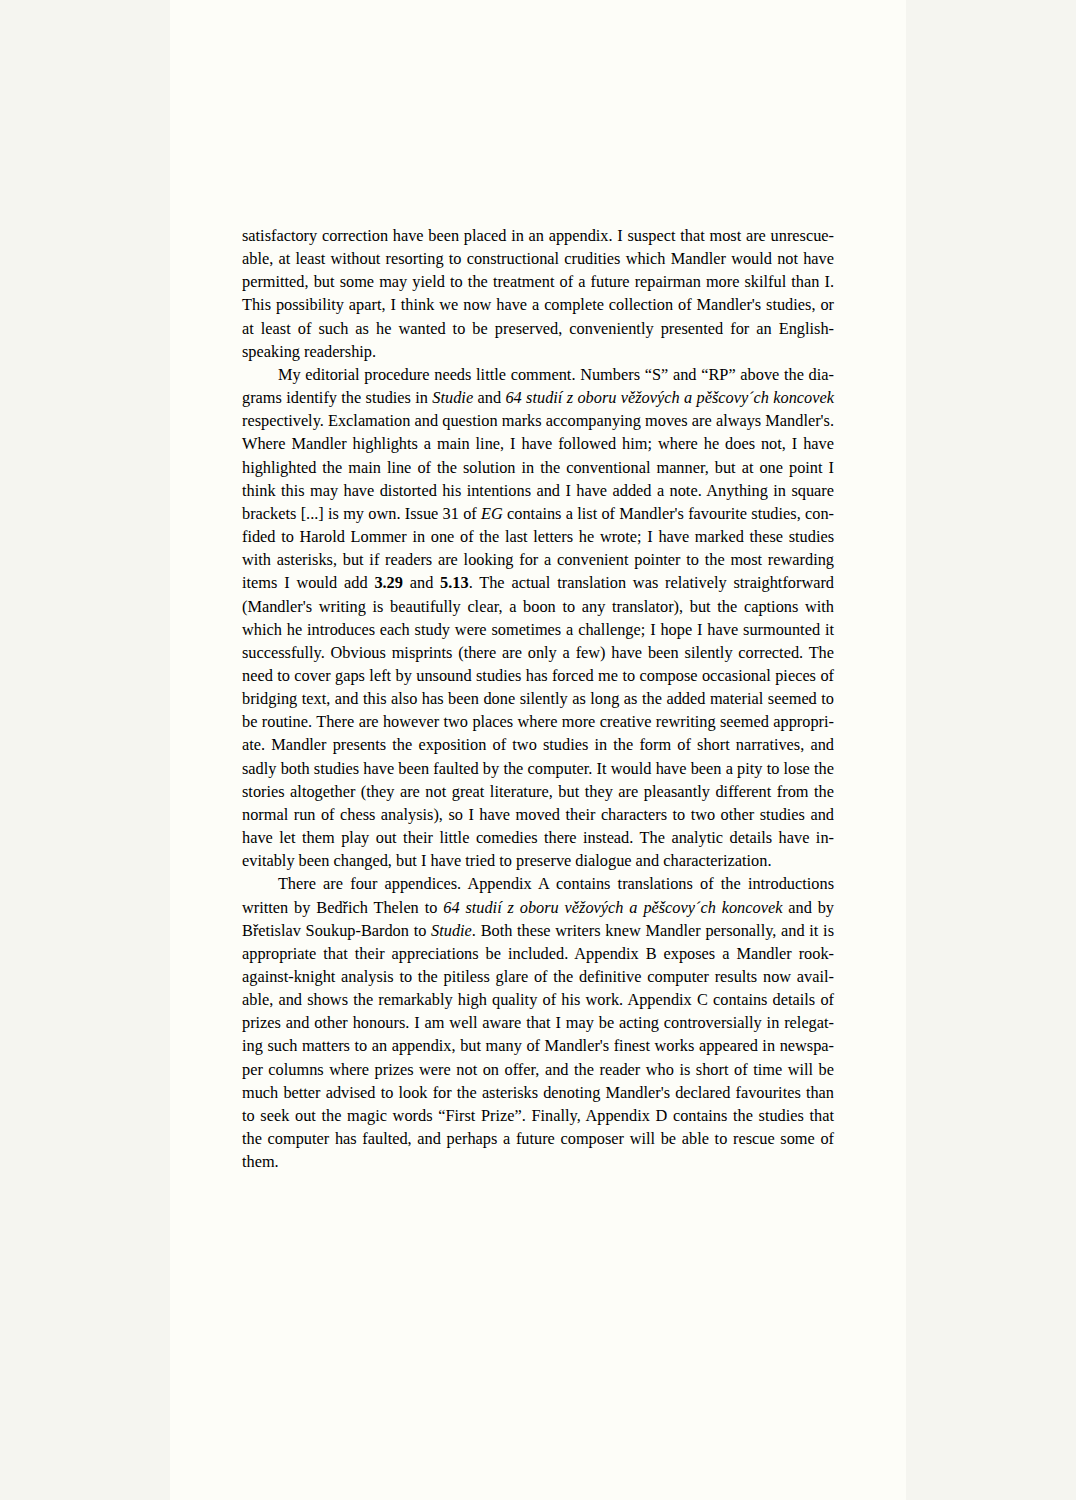satisfactory correction have been placed in an appendix. I suspect that most are unrescueable, at least without resorting to constructional crudities which Mandler would not have permitted, but some may yield to the treatment of a future repairman more skilful than I. This possibility apart, I think we now have a complete collection of Mandler's studies, or at least of such as he wanted to be preserved, conveniently presented for an English-speaking readership.
My editorial procedure needs little comment. Numbers “S” and “RP” above the diagrams identify the studies in Studie and 64 studií z oboru věžových a pěšcovy´ch koncovek respectively. Exclamation and question marks accompanying moves are always Mandler's. Where Mandler highlights a main line, I have followed him; where he does not, I have highlighted the main line of the solution in the conventional manner, but at one point I think this may have distorted his intentions and I have added a note. Anything in square brackets [...] is my own. Issue 31 of EG contains a list of Mandler's favourite studies, confided to Harold Lommer in one of the last letters he wrote; I have marked these studies with asterisks, but if readers are looking for a convenient pointer to the most rewarding items I would add 3.29 and 5.13. The actual translation was relatively straightforward (Mandler's writing is beautifully clear, a boon to any translator), but the captions with which he introduces each study were sometimes a challenge; I hope I have surmounted it successfully. Obvious misprints (there are only a few) have been silently corrected. The need to cover gaps left by unsound studies has forced me to compose occasional pieces of bridging text, and this also has been done silently as long as the added material seemed to be routine. There are however two places where more creative rewriting seemed appropriate. Mandler presents the exposition of two studies in the form of short narratives, and sadly both studies have been faulted by the computer. It would have been a pity to lose the stories altogether (they are not great literature, but they are pleasantly different from the normal run of chess analysis), so I have moved their characters to two other studies and have let them play out their little comedies there instead. The analytic details have inevitably been changed, but I have tried to preserve dialogue and characterization.
There are four appendices. Appendix A contains translations of the introductions written by Bedřich Thelen to 64 studií z oboru věžových a pěšcovy´ch koncovek and by Břetislav Soukup-Bardon to Studie. Both these writers knew Mandler personally, and it is appropriate that their appreciations be included. Appendix B exposes a Mandler rook-against-knight analysis to the pitiless glare of the definitive computer results now available, and shows the remarkably high quality of his work. Appendix C contains details of prizes and other honours. I am well aware that I may be acting controversially in relegating such matters to an appendix, but many of Mandler's finest works appeared in newspaper columns where prizes were not on offer, and the reader who is short of time will be much better advised to look for the asterisks denoting Mandler's declared favourites than to seek out the magic words “First Prize”. Finally, Appendix D contains the studies that the computer has faulted, and perhaps a future composer will be able to rescue some of them.